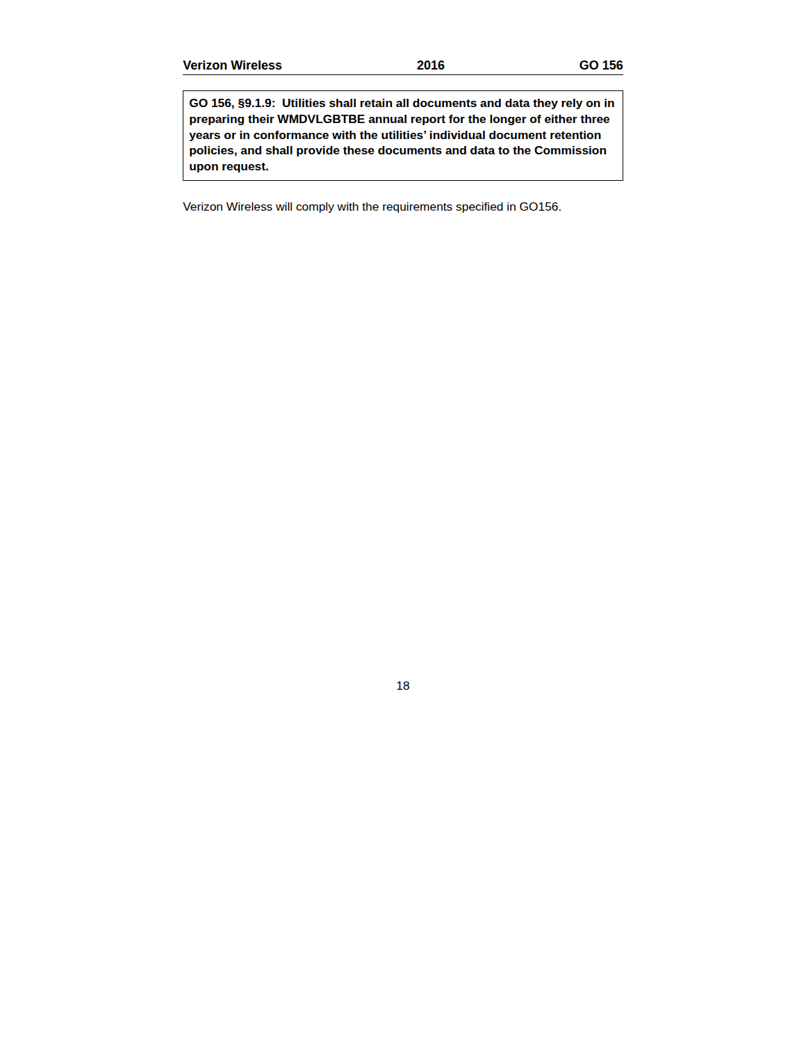Verizon Wireless 2016 GO 156
GO 156, §9.1.9: Utilities shall retain all documents and data they rely on in preparing their WMDVLGBTBE annual report for the longer of either three years or in conformance with the utilities’ individual document retention policies, and shall provide these documents and data to the Commission upon request.
Verizon Wireless will comply with the requirements specified in GO156.
18